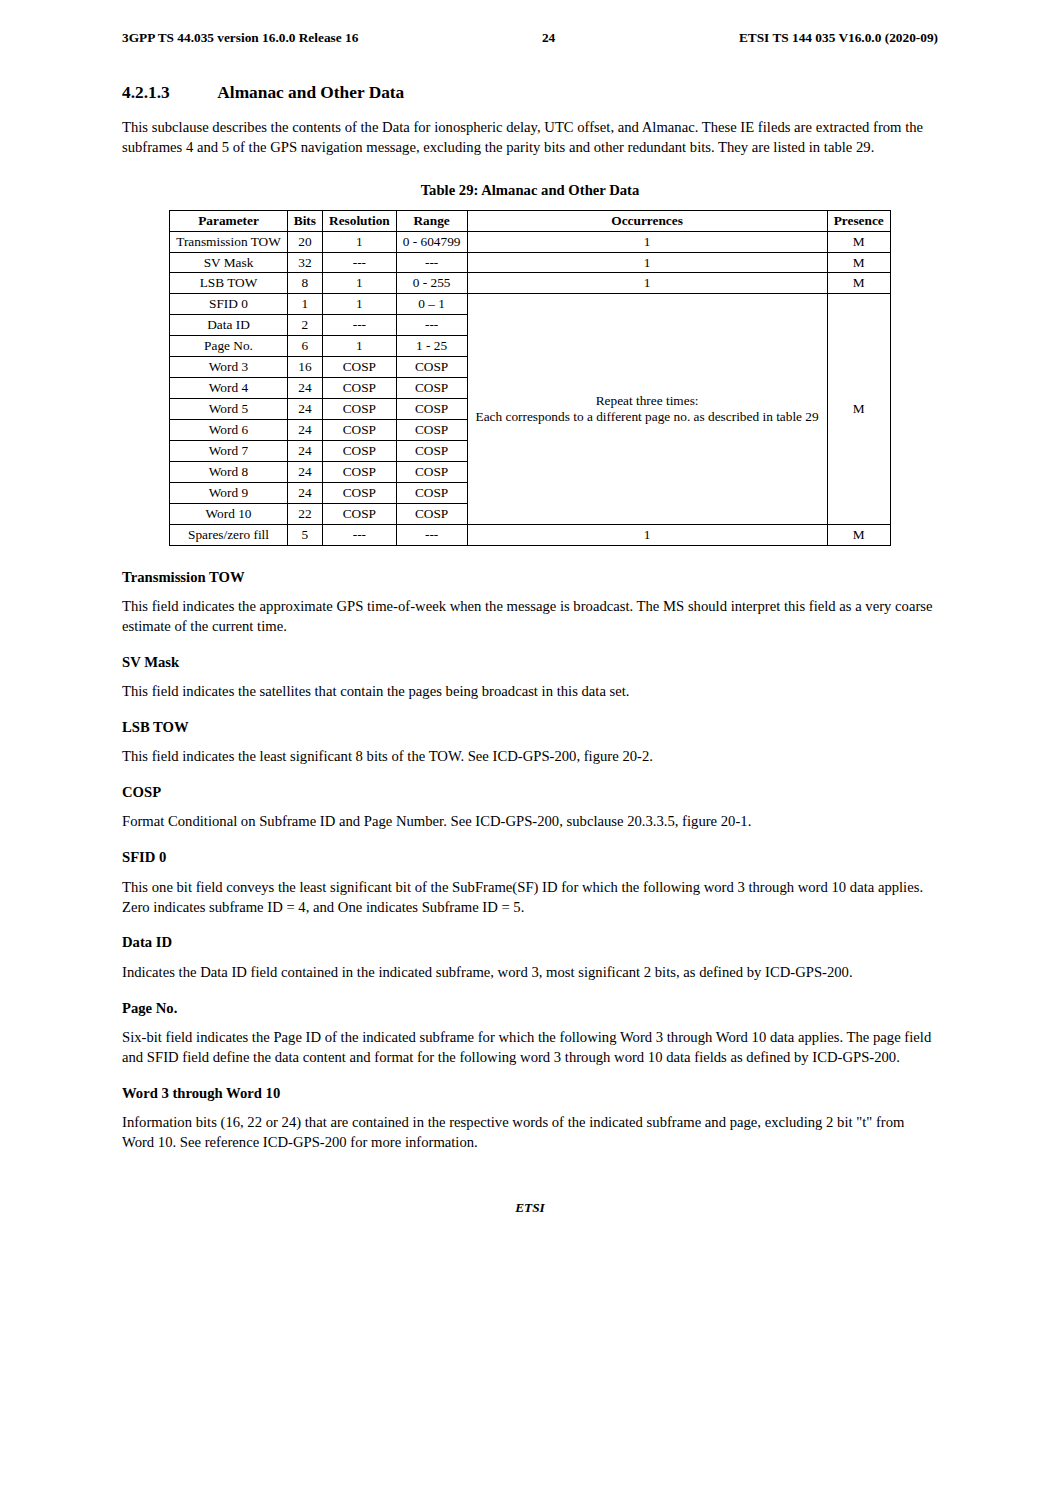3GPP TS 44.035 version 16.0.0 Release 16 24 ETSI TS 144 035 V16.0.0 (2020-09)
4.2.1.3 Almanac and Other Data
This subclause describes the contents of the Data for ionospheric delay, UTC offset, and Almanac. These IE fileds are extracted from the subframes 4 and 5 of the GPS navigation message, excluding the parity bits and other redundant bits. They are listed in table 29.
Table 29: Almanac and Other Data
| Parameter | Bits | Resolution | Range | Occurrences | Presence |
| --- | --- | --- | --- | --- | --- |
| Transmission TOW | 20 | 1 | 0 - 604799 | 1 | M |
| SV Mask | 32 | --- | --- | 1 | M |
| LSB TOW | 8 | 1 | 0 - 255 | 1 | M |
| SFID 0 | 1 | 1 | 0 – 1 | Repeat three times: Each corresponds to a different page no. as described in table 29 | M |
| Data ID | 2 | --- | --- |
| Page No. | 6 | 1 | 1 - 25 |
| Word 3 | 16 | COSP | COSP |
| Word 4 | 24 | COSP | COSP |
| Word 5 | 24 | COSP | COSP |
| Word 6 | 24 | COSP | COSP |
| Word 7 | 24 | COSP | COSP |
| Word 8 | 24 | COSP | COSP |
| Word 9 | 24 | COSP | COSP |
| Word 10 | 22 | COSP | COSP |
| Spares/zero fill | 5 | --- | --- | 1 | M |
Transmission TOW
This field indicates the approximate GPS time-of-week when the message is broadcast. The MS should interpret this field as a very coarse estimate of the current time.
SV Mask
This field indicates the satellites that contain the pages being broadcast in this data set.
LSB TOW
This field indicates the least significant 8 bits of the TOW. See ICD-GPS-200, figure 20-2.
COSP
Format Conditional on Subframe ID and Page Number. See ICD-GPS-200, subclause 20.3.3.5, figure 20-1.
SFID 0
This one bit field conveys the least significant bit of the SubFrame(SF) ID for which the following word 3 through word 10 data applies. Zero indicates subframe ID = 4, and One indicates Subframe ID = 5.
Data ID
Indicates the Data ID field contained in the indicated subframe, word 3, most significant 2 bits, as defined by ICD-GPS-200.
Page No.
Six-bit field indicates the Page ID of the indicated subframe for which the following Word 3 through Word 10 data applies. The page field and SFID field define the data content and format for the following word 3 through word 10 data fields as defined by ICD-GPS-200.
Word 3 through Word 10
Information bits (16, 22 or 24) that are contained in the respective words of the indicated subframe and page, excluding 2 bit "t" from Word 10. See reference ICD-GPS-200 for more information.
ETSI